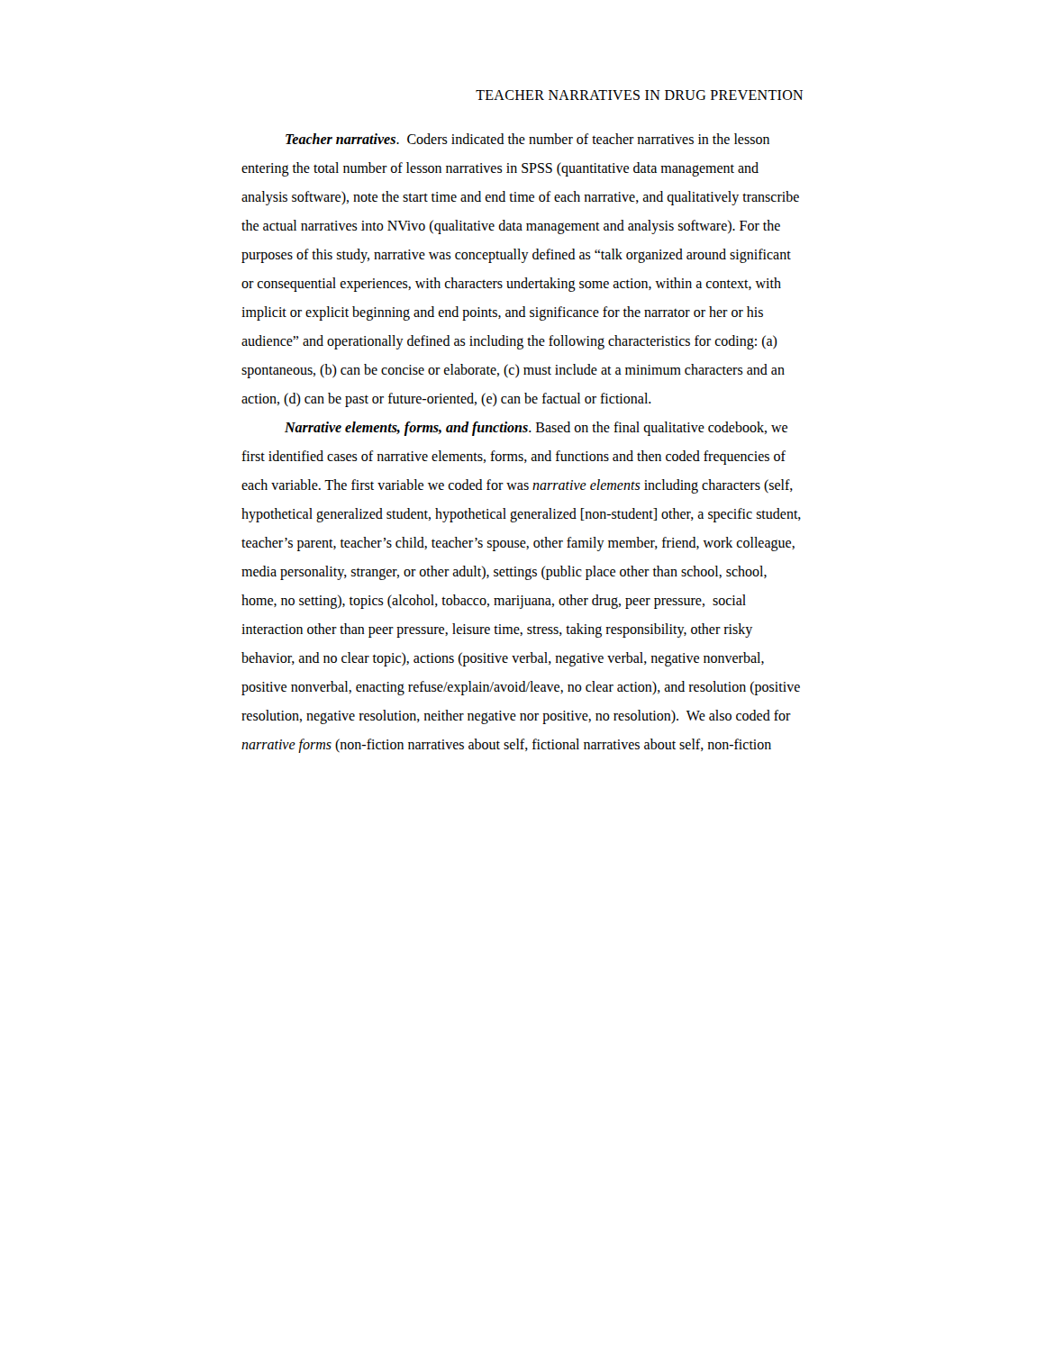TEACHER NARRATIVES IN DRUG PREVENTION
Teacher narratives. Coders indicated the number of teacher narratives in the lesson entering the total number of lesson narratives in SPSS (quantitative data management and analysis software), note the start time and end time of each narrative, and qualitatively transcribe the actual narratives into NVivo (qualitative data management and analysis software). For the purposes of this study, narrative was conceptually defined as “talk organized around significant or consequential experiences, with characters undertaking some action, within a context, with implicit or explicit beginning and end points, and significance for the narrator or her or his audience” and operationally defined as including the following characteristics for coding: (a) spontaneous, (b) can be concise or elaborate, (c) must include at a minimum characters and an action, (d) can be past or future-oriented, (e) can be factual or fictional.
Narrative elements, forms, and functions. Based on the final qualitative codebook, we first identified cases of narrative elements, forms, and functions and then coded frequencies of each variable. The first variable we coded for was narrative elements including characters (self, hypothetical generalized student, hypothetical generalized [non-student] other, a specific student, teacher’s parent, teacher’s child, teacher’s spouse, other family member, friend, work colleague, media personality, stranger, or other adult), settings (public place other than school, school, home, no setting), topics (alcohol, tobacco, marijuana, other drug, peer pressure, social interaction other than peer pressure, leisure time, stress, taking responsibility, other risky behavior, and no clear topic), actions (positive verbal, negative verbal, negative nonverbal, positive nonverbal, enacting refuse/explain/avoid/leave, no clear action), and resolution (positive resolution, negative resolution, neither negative nor positive, no resolution). We also coded for narrative forms (non-fiction narratives about self, fictional narratives about self, non-fiction